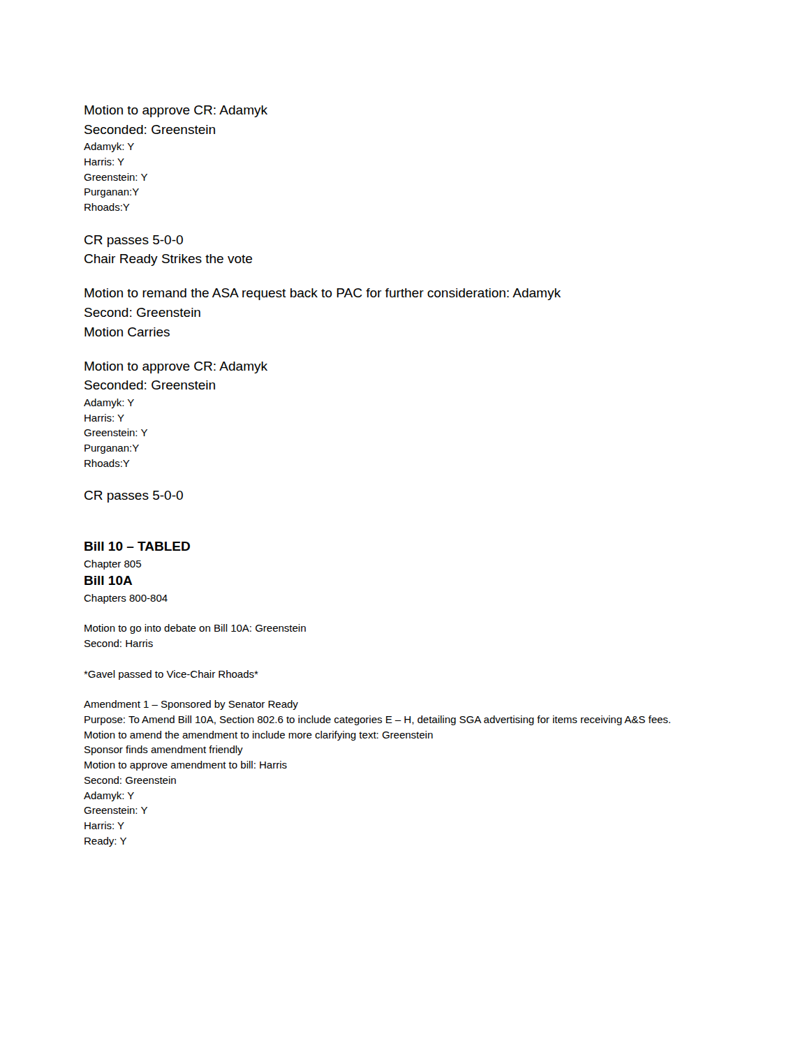Motion to approve CR: Adamyk
Seconded: Greenstein
Adamyk: Y
Harris: Y
Greenstein: Y
Purganan:Y
Rhoads:Y
CR passes 5-0-0
Chair Ready Strikes the vote
Motion to remand the ASA request back to PAC for further consideration: Adamyk
Second: Greenstein
Motion Carries
Motion to approve CR: Adamyk
Seconded: Greenstein
Adamyk: Y
Harris: Y
Greenstein: Y
Purganan:Y
Rhoads:Y
CR passes 5-0-0
Bill 10 – TABLED
Chapter 805
Bill 10A
Chapters 800-804
Motion to go into debate on Bill 10A: Greenstein
Second: Harris
*Gavel passed to Vice-Chair Rhoads*
Amendment 1 – Sponsored by Senator Ready
Purpose: To Amend Bill 10A, Section 802.6 to include categories E – H, detailing SGA advertising for items receiving A&S fees.
Motion to amend the amendment to include more clarifying text: Greenstein
Sponsor finds amendment friendly
Motion to approve amendment to bill: Harris
Second: Greenstein
Adamyk: Y
Greenstein: Y
Harris: Y
Ready: Y